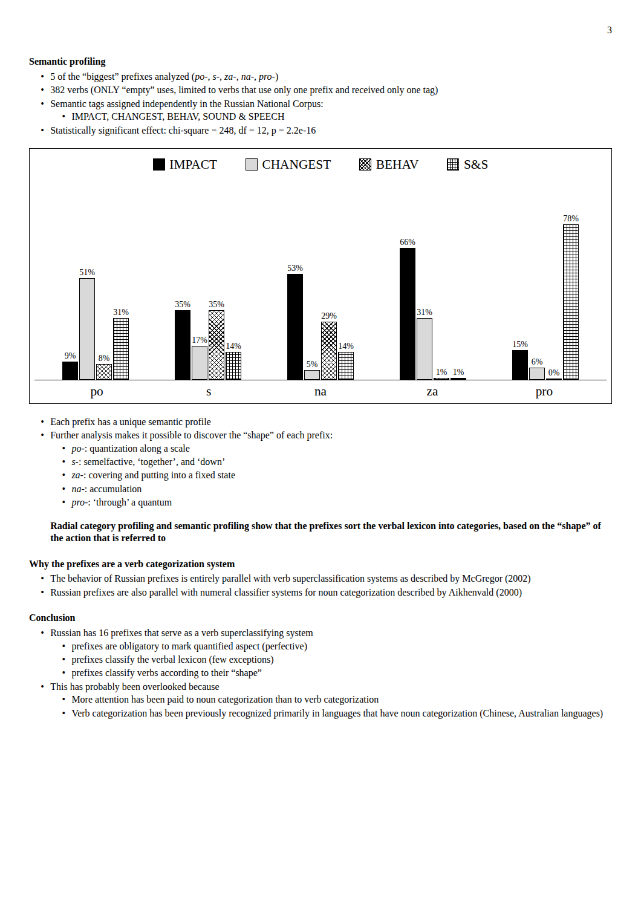3
Semantic profiling
5 of the “biggest” prefixes analyzed (po-, s-, za-, na-, pro-)
382 verbs (ONLY “empty” uses, limited to verbs that use only one prefix and received only one tag)
Semantic tags assigned independently in the Russian National Corpus:
IMPACT, CHANGEST, BEHAV, SOUND & SPEECH
Statistically significant effect: chi-square = 248, df = 12, p = 2.2e-16
IMPACT CHANGEST BEHAV S&S
9%
51%
8%
31%
35%
17%
35%
14%
53%
5%
29%
14%
66%
31%
1%
1%
15%
6%
0%
78%
po s na za pro
Each prefix has a unique semantic profile
Further analysis makes it possible to discover the “shape” of each prefix:
po-: quantization along a scale
s-: semelfactive, ‘together’, and ‘down’
za-: covering and putting into a fixed state
na-: accumulation
pro-: ‘through’ a quantum
Radial category profiling and semantic profiling show that the prefixes sort the verbal lexicon into categories, based on the “shape” of the action that is referred to
Why the prefixes are a verb categorization system
The behavior of Russian prefixes is entirely parallel with verb superclassification systems as described by McGregor (2002)
Russian prefixes are also parallel with numeral classifier systems for noun categorization described by Aikhenvald (2000)
Conclusion
Russian has 16 prefixes that serve as a verb superclassifying system
prefixes are obligatory to mark quantified aspect (perfective)
prefixes classify the verbal lexicon (few exceptions)
prefixes classify verbs according to their “shape”
This has probably been overlooked because
More attention has been paid to noun categorization than to verb categorization
Verb categorization has been previously recognized primarily in languages that have noun categorization (Chinese, Australian languages)